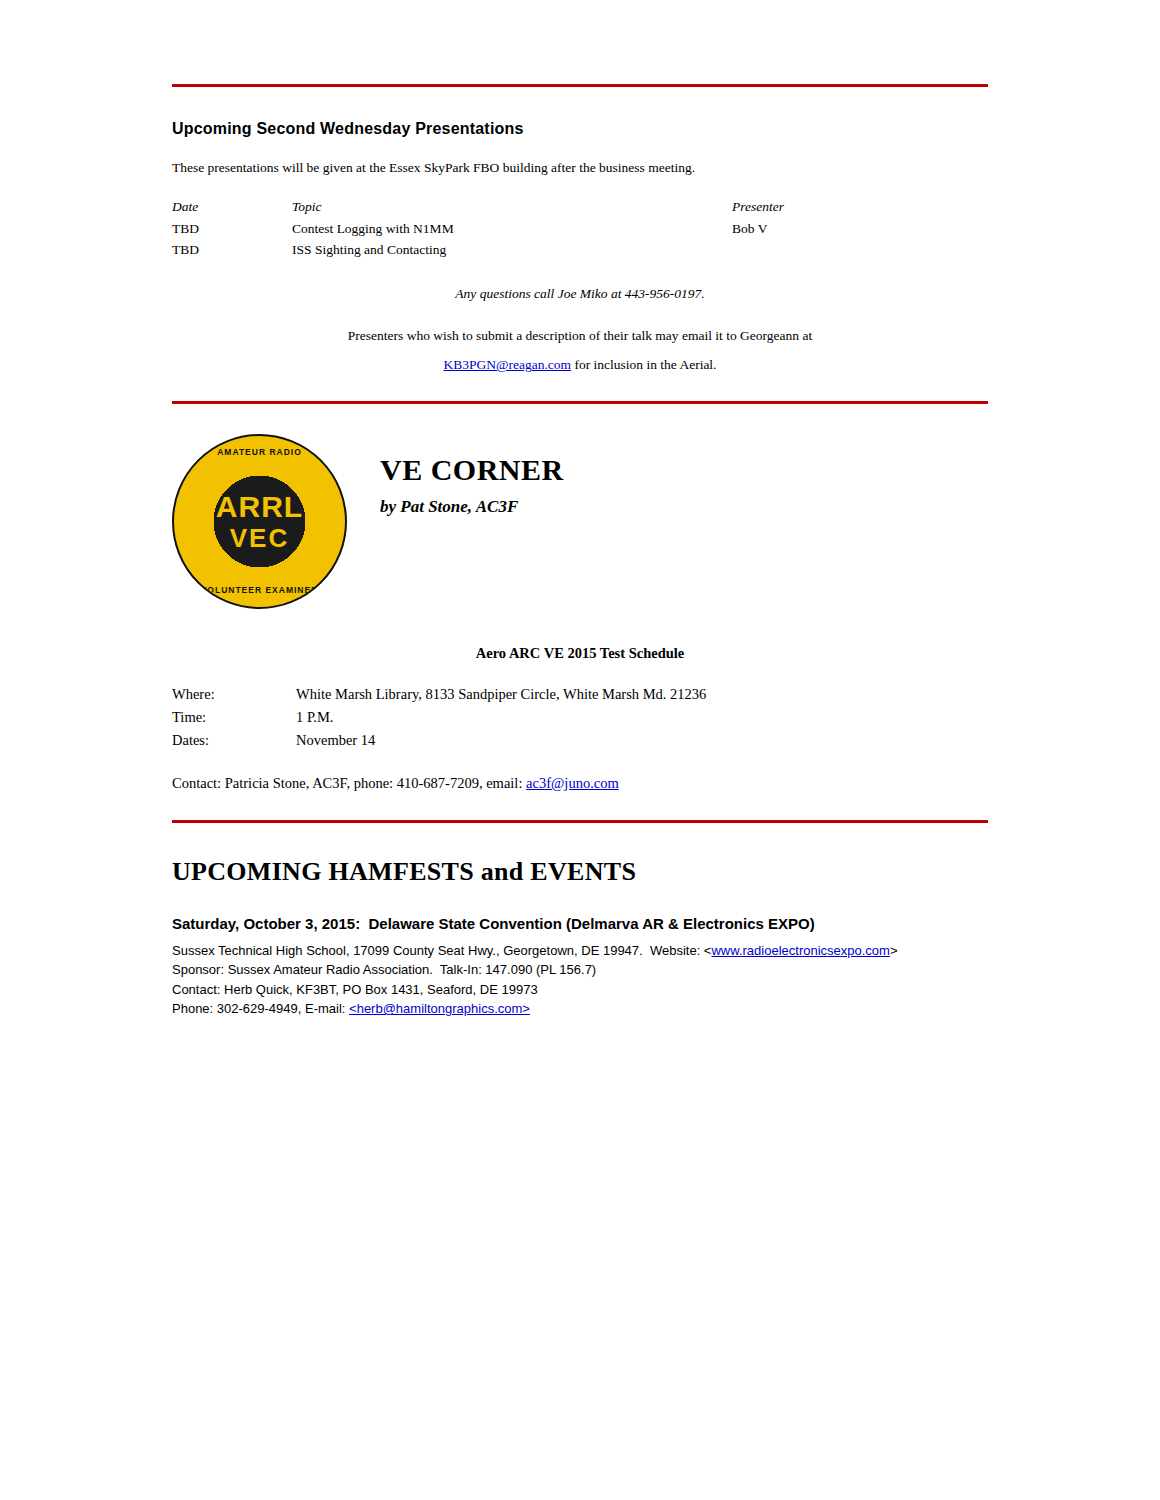Upcoming Second Wednesday Presentations
These presentations will be given at the Essex SkyPark FBO building after the business meeting.
| Date | Topic | Presenter |
| --- | --- | --- |
| TBD | Contest Logging with N1MM | Bob V |
| TBD | ISS Sighting and Contacting | |
Any questions call Joe Miko at 443-956-0197.
Presenters who wish to submit a description of their talk may email it to Georgeann at
KB3PGN@reagan.com for inclusion in the Aerial.
AMATEUR RADIO
ARRL VEC
VOLUNTEER EXAMINER
VE CORNER
by Pat Stone, AC3F
Aero ARC VE 2015 Test Schedule
| Where: | White Marsh Library, 8133 Sandpiper Circle, White Marsh Md. 21236 |
| Time: | 1 P.M. |
| Dates: | November 14 |
Contact: Patricia Stone, AC3F, phone: 410-687-7209, email: ac3f@juno.com
UPCOMING HAMFESTS and EVENTS
Saturday, October 3, 2015: Delaware State Convention (Delmarva AR & Electronics EXPO)
Sussex Technical High School, 17099 County Seat Hwy., Georgetown, DE 19947. Website: <www.radioelectronicsexpo.com>
Sponsor: Sussex Amateur Radio Association. Talk-In: 147.090 (PL 156.7)
Contact: Herb Quick, KF3BT, PO Box 1431, Seaford, DE 19973
Phone: 302-629-4949, E-mail: <herb@hamiltongraphics.com>